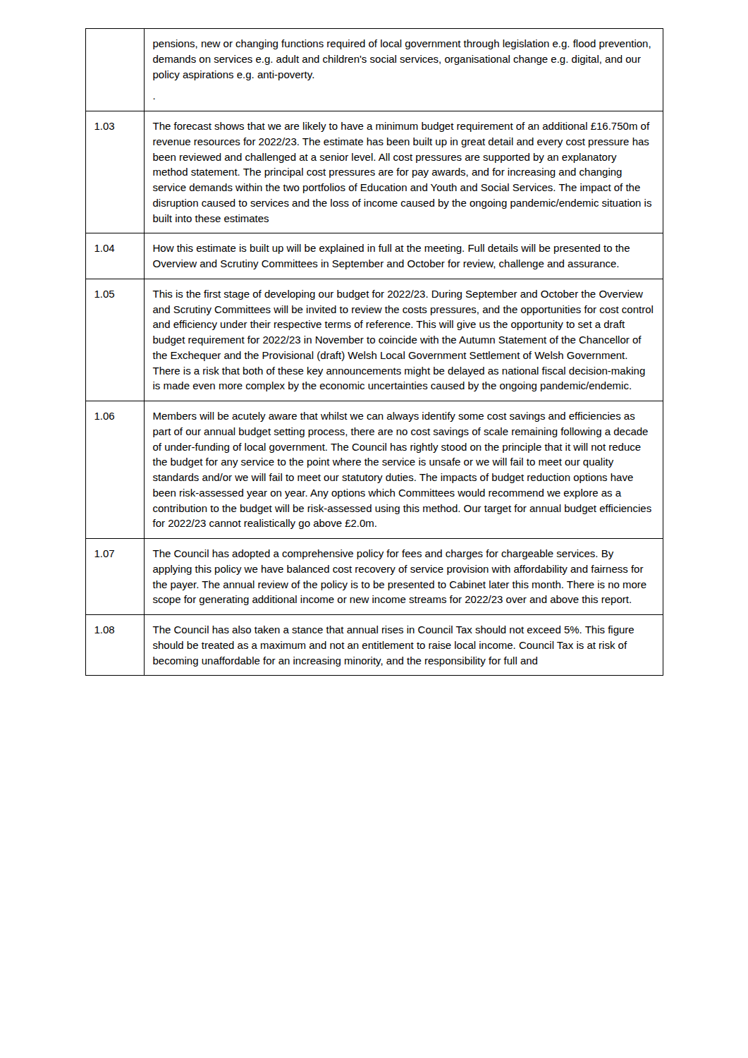| | pensions, new or changing functions required of local government through legislation e.g. flood prevention, demands on services e.g. adult and children's social services, organisational change e.g. digital, and our policy aspirations e.g. anti-poverty. . |
| 1.03 | The forecast shows that we are likely to have a minimum budget requirement of an additional £16.750m of revenue resources for 2022/23. The estimate has been built up in great detail and every cost pressure has been reviewed and challenged at a senior level. All cost pressures are supported by an explanatory method statement. The principal cost pressures are for pay awards, and for increasing and changing service demands within the two portfolios of Education and Youth and Social Services. The impact of the disruption caused to services and the loss of income caused by the ongoing pandemic/endemic situation is built into these estimates |
| 1.04 | How this estimate is built up will be explained in full at the meeting. Full details will be presented to the Overview and Scrutiny Committees in September and October for review, challenge and assurance. |
| 1.05 | This is the first stage of developing our budget for 2022/23. During September and October the Overview and Scrutiny Committees will be invited to review the costs pressures, and the opportunities for cost control and efficiency under their respective terms of reference. This will give us the opportunity to set a draft budget requirement for 2022/23 in November to coincide with the Autumn Statement of the Chancellor of the Exchequer and the Provisional (draft) Welsh Local Government Settlement of Welsh Government. There is a risk that both of these key announcements might be delayed as national fiscal decision-making is made even more complex by the economic uncertainties caused by the ongoing pandemic/endemic. |
| 1.06 | Members will be acutely aware that whilst we can always identify some cost savings and efficiencies as part of our annual budget setting process, there are no cost savings of scale remaining following a decade of under-funding of local government. The Council has rightly stood on the principle that it will not reduce the budget for any service to the point where the service is unsafe or we will fail to meet our quality standards and/or we will fail to meet our statutory duties. The impacts of budget reduction options have been risk-assessed year on year. Any options which Committees would recommend we explore as a contribution to the budget will be risk-assessed using this method. Our target for annual budget efficiencies for 2022/23 cannot realistically go above £2.0m. |
| 1.07 | The Council has adopted a comprehensive policy for fees and charges for chargeable services. By applying this policy we have balanced cost recovery of service provision with affordability and fairness for the payer. The annual review of the policy is to be presented to Cabinet later this month. There is no more scope for generating additional income or new income streams for 2022/23 over and above this report. |
| 1.08 | The Council has also taken a stance that annual rises in Council Tax should not exceed 5%. This figure should be treated as a maximum and not an entitlement to raise local income. Council Tax is at risk of becoming unaffordable for an increasing minority, and the responsibility for full and |